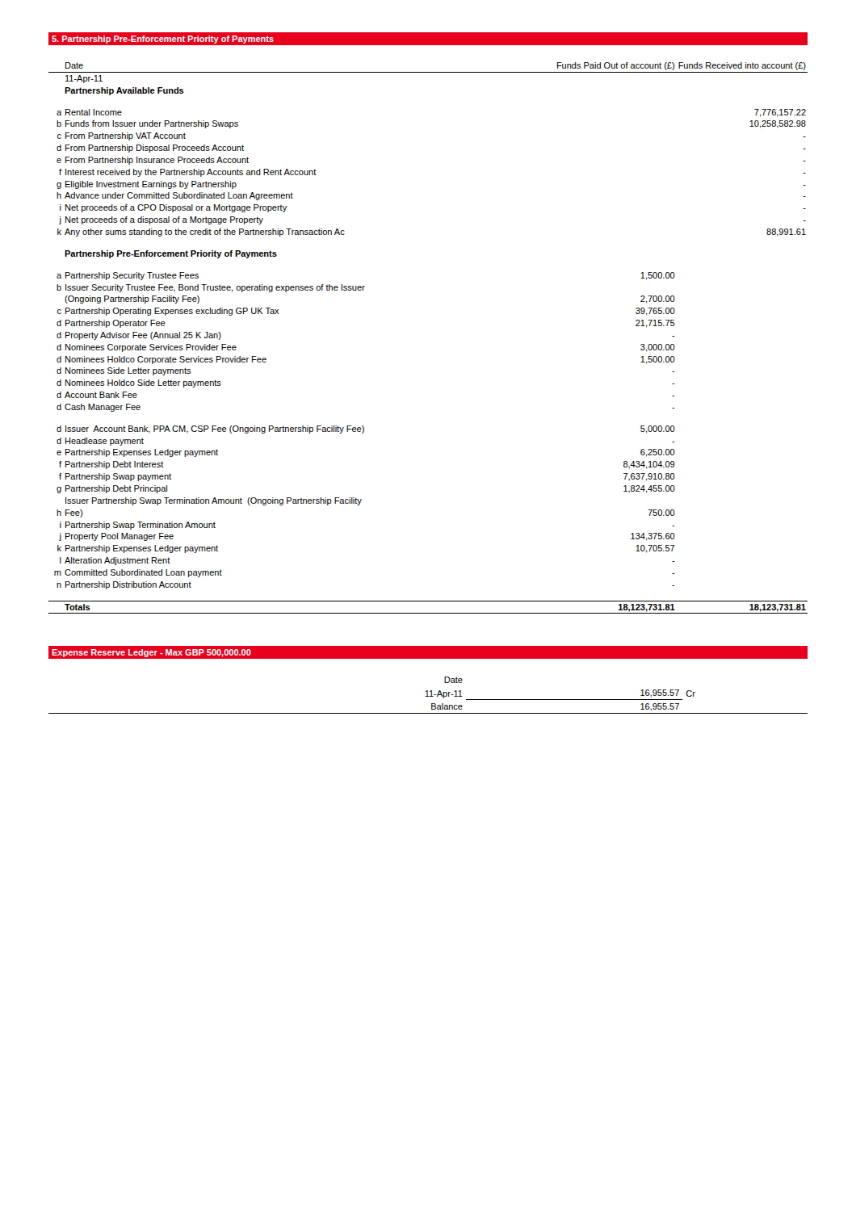5. Partnership Pre-Enforcement Priority of Payments
| | Date | Funds Paid Out of account (£) | Funds Received into account (£) |
| | 11-Apr-11 | | |
| | Partnership Available Funds | | |
| a | Rental Income | | 7,776,157.22 |
| b | Funds from Issuer under Partnership Swaps | | 10,258,582.98 |
| c | From Partnership VAT Account | | - |
| d | From Partnership Disposal Proceeds Account | | - |
| e | From Partnership Insurance Proceeds Account | | - |
| f | Interest received by the Partnership Accounts and Rent Account | | - |
| g | Eligible Investment Earnings by Partnership | | - |
| h | Advance under Committed Subordinated Loan Agreement | | - |
| i | Net proceeds of a CPO Disposal or a Mortgage Property | | - |
| j | Net proceeds of a disposal of a Mortgage Property | | - |
| k | Any other sums standing to the credit of the Partnership Transaction Ac | | 88,991.61 |
| | Partnership Pre-Enforcement Priority of Payments | | |
| a | Partnership Security Trustee Fees | 1,500.00 | |
| b | Issuer Security Trustee Fee, Bond Trustee, operating expenses of the Issuer | | |
| | (Ongoing Partnership Facility Fee) | 2,700.00 | |
| c | Partnership Operating Expenses excluding GP UK Tax | 39,765.00 | |
| d | Partnership Operator Fee | 21,715.75 | |
| d | Property Advisor Fee (Annual 25 K Jan) | - | |
| d | Nominees Corporate Services Provider Fee | 3,000.00 | |
| d | Nominees Holdco Corporate Services Provider Fee | 1,500.00 | |
| d | Nominees Side Letter payments | - | |
| d | Nominees Holdco Side Letter payments | - | |
| d | Account Bank Fee | - | |
| d | Cash Manager Fee | - | |
| d | Issuer Account Bank, PPA CM, CSP Fee (Ongoing Partnership Facility Fee) | 5,000.00 | |
| d | Headlease payment | - | |
| e | Partnership Expenses Ledger payment | 6,250.00 | |
| f | Partnership Debt Interest | 8,434,104.09 | |
| f | Partnership Swap payment | 7,637,910.80 | |
| g | Partnership Debt Principal | 1,824,455.00 | |
| | Issuer Partnership Swap Termination Amount (Ongoing Partnership Facility | | |
| h | Fee) | 750.00 | |
| i | Partnership Swap Termination Amount | - | |
| j | Property Pool Manager Fee | 134,375.60 | |
| k | Partnership Expenses Ledger payment | 10,705.57 | |
| l | Alteration Adjustment Rent | - | |
| m | Committed Subordinated Loan payment | - | |
| n | Partnership Distribution Account | - | |
| | Totals | 18,123,731.81 | 18,123,731.81 |
Expense Reserve Ledger - Max GBP 500,000.00
| Date | | |
| 11-Apr-11 | 16,955.57 | Cr |
| Balance | 16,955.57 | |